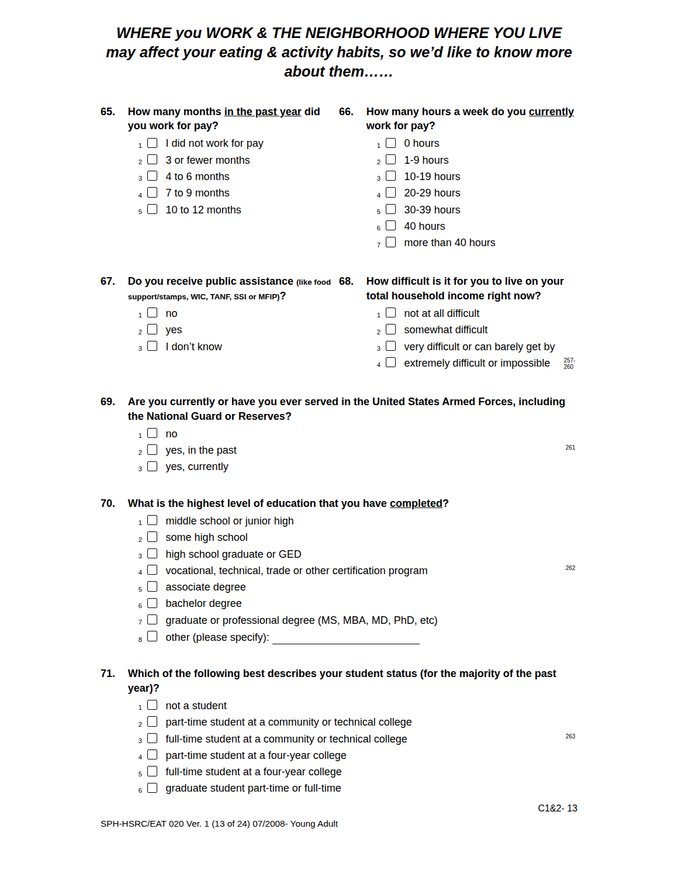WHERE you WORK & THE NEIGHBORHOOD WHERE YOU LIVE may affect your eating & activity habits, so we’d like to know more about them……
| 65. How many months in the past year did you work for pay? 1 I did not work for pay 2 3 or fewer months 3 4 to 6 months 4 7 to 9 months 5 10 to 12 months | 66. How many hours a week do you currently work for pay? 1 0 hours 2 1-9 hours 3 10-19 hours 4 20-29 hours 5 30-39 hours 6 40 hours 7 more than 40 hours |
| 67. Do you receive public assistance (like food support/stamps, WIC, TANF, SSI or MFIP) ? 1 no 2 yes 3 I don’t know | 68. How difficult is it for you to live on your total household income right now? 1 not at all difficult 2 somewhat difficult 3 very difficult or can barely get by 4 extremely difficult or impossible 257- 260 |
69.
Are you currently or have you ever served in the United States Armed Forces, including the National Guard or Reserves?
1 no
2 yes, in the past261
3 yes, currently
70.
What is the highest level of education that you have completed?
1 middle school or junior high
2 some high school
3 high school graduate or GED
4 vocational, technical, trade or other certification program262
5 associate degree
6 bachelor degree
7 graduate or professional degree (MS, MBA, MD, PhD, etc)
8 other (please specify):
71.
Which of the following best describes your student status (for the majority of the past year)?
1 not a student
2 part-time student at a community or technical college
3 full-time student at a community or technical college263
4 part-time student at a four-year college
5 full-time student at a four-year college
6 graduate student part-time or full-time
C1&2- 13 SPH-HSRC/EAT 020 Ver. 1 (13 of 24) 07/2008- Young Adult